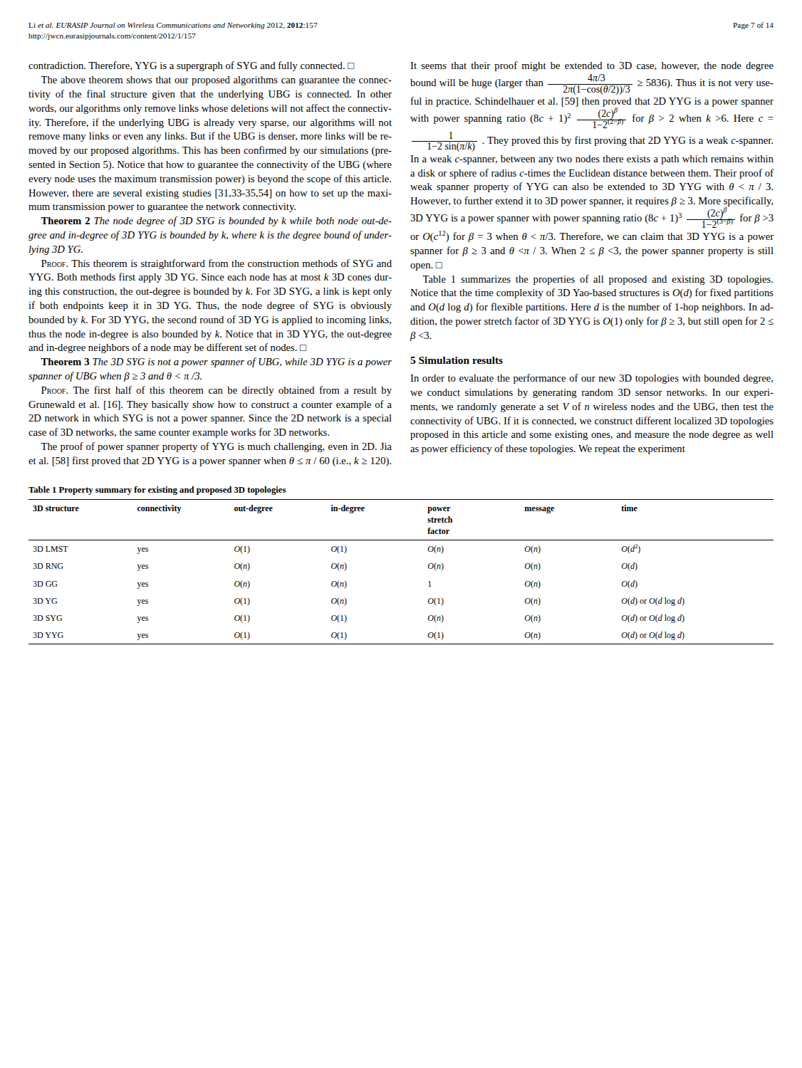Li et al. EURASIP Journal on Wireless Communications and Networking 2012, 2012:157
http://jwcn.eurasipjournals.com/content/2012/1/157
Page 7 of 14
contradiction. Therefore, YYG is a supergraph of SYG and fully connected. □
The above theorem shows that our proposed algorithms can guarantee the connectivity of the final structure given that the underlying UBG is connected. In other words, our algorithms only remove links whose deletions will not affect the connectivity. Therefore, if the underlying UBG is already very sparse, our algorithms will not remove many links or even any links. But if the UBG is denser, more links will be removed by our proposed algorithms. This has been confirmed by our simulations (presented in Section 5). Notice that how to guarantee the connectivity of the UBG (where every node uses the maximum transmission power) is beyond the scope of this article. However, there are several existing studies [31,33-35,54] on how to set up the maximum transmission power to guarantee the network connectivity.
Theorem 2 The node degree of 3D SYG is bounded by k while both node out-degree and in-degree of 3D YYG is bounded by k, where k is the degree bound of underlying 3D YG.
Proof. This theorem is straightforward from the construction methods of SYG and YYG. Both methods first apply 3D YG. Since each node has at most k 3D cones during this construction, the out-degree is bounded by k. For 3D SYG, a link is kept only if both endpoints keep it in 3D YG. Thus, the node degree of SYG is obviously bounded by k. For 3D YYG, the second round of 3D YG is applied to incoming links, thus the node in-degree is also bounded by k. Notice that in 3D YYG, the out-degree and in-degree neighbors of a node may be different set of nodes. □
Theorem 3 The 3D SYG is not a power spanner of UBG, while 3D YYG is a power spanner of UBG when β ≥ 3 and θ < π /3.
Proof. The first half of this theorem can be directly obtained from a result by Grunewald et al. [16]. They basically show how to construct a counter example of a 2D network in which SYG is not a power spanner. Since the 2D network is a special case of 3D networks, the same counter example works for 3D networks.
The proof of power spanner property of YYG is much challenging, even in 2D. Jia et al. [58] first proved that 2D YYG is a power spanner when θ ≤ π / 60 (i.e., k ≥ 120). It seems that their proof might be extended to 3D case, however, the node degree bound will be huge (larger than 4π/32π(1−cos(θ/2))/3 ≥ 5836). Thus it is not very useful in practice. Schindelhauer et al. [59] then proved that 2D YYG is a power spanner with power spanning ratio (8c + 1)2 (2c)β 1−2(2−β) for β > 2 when k >6. Here c = 11−2 sin(π/k) . They proved this by first proving that 2D YYG is a weak c-spanner. In a weak c-spanner, between any two nodes there exists a path which remains within a disk or sphere of radius c-times the Euclidean distance between them. Their proof of weak spanner property of YYG can also be extended to 3D YYG with θ < π / 3. However, to further extend it to 3D power spanner, it requires β ≥ 3. More specifically, 3D YYG is a power spanner with power spanning ratio (8c + 1)3 (2c)β 1−2(3−β) for β >3 or O(c12) for β = 3 when θ < π/3. Therefore, we can claim that 3D YYG is a power spanner for β ≥ 3 and θ <π / 3. When 2 ≤ β <3, the power spanner property is still open. □
Table 1 summarizes the properties of all proposed and existing 3D topologies. Notice that the time complexity of 3D Yao-based structures is O(d) for fixed partitions and O(d log d) for flexible partitions. Here d is the number of 1-hop neighbors. In addition, the power stretch factor of 3D YYG is O(1) only for β ≥ 3, but still open for 2 ≤ β <3.
5 Simulation results
In order to evaluate the performance of our new 3D topologies with bounded degree, we conduct simulations by generating random 3D sensor networks. In our experiments, we randomly generate a set V of n wireless nodes and the UBG, then test the connectivity of UBG. If it is connected, we construct different localized 3D topologies proposed in this article and some existing ones, and measure the node degree as well as power efficiency of these topologies. We repeat the experiment
Table 1 Property summary for existing and proposed 3D topologies
| 3D structure | connectivity | out-degree | in-degree | power stretch factor | message | time |
| --- | --- | --- | --- | --- | --- | --- |
| 3D LMST | yes | O (1) | O (1) | O ( n ) | O ( n ) | O ( d 2 ) |
| 3D RNG | yes | O ( n ) | O ( n ) | O ( n ) | O ( n ) | O ( d ) |
| 3D GG | yes | O ( n ) | O ( n ) | 1 | O ( n ) | O ( d ) |
| 3D YG | yes | O (1) | O ( n ) | O (1) | O ( n ) | O ( d ) or O ( d log d ) |
| 3D SYG | yes | O (1) | O (1) | O ( n ) | O ( n ) | O ( d ) or O ( d log d ) |
| 3D YYG | yes | O (1) | O (1) | O (1) | O ( n ) | O ( d ) or O ( d log d ) |